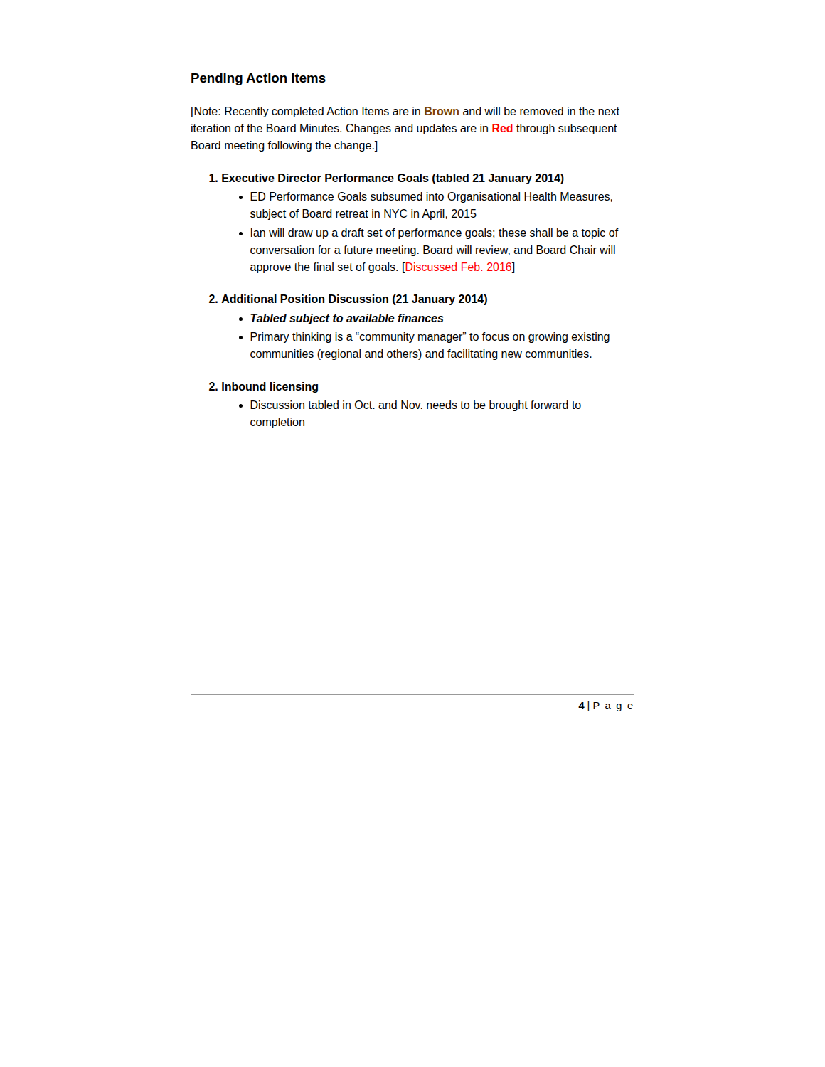Pending Action Items
[Note: Recently completed Action Items are in Brown and will be removed in the next iteration of the Board Minutes. Changes and updates are in Red through subsequent Board meeting following the change.]
Executive Director Performance Goals (tabled 21 January 2014)
ED Performance Goals subsumed into Organisational Health Measures, subject of Board retreat in NYC in April, 2015
Ian will draw up a draft set of performance goals; these shall be a topic of conversation for a future meeting. Board will review, and Board Chair will approve the final set of goals. [Discussed Feb. 2016]
Additional Position Discussion (21 January 2014)
Tabled subject to available finances
Primary thinking is a “community manager” to focus on growing existing communities (regional and others) and facilitating new communities.
Inbound licensing
Discussion tabled in Oct. and Nov. needs to be brought forward to completion
4 | P a g e